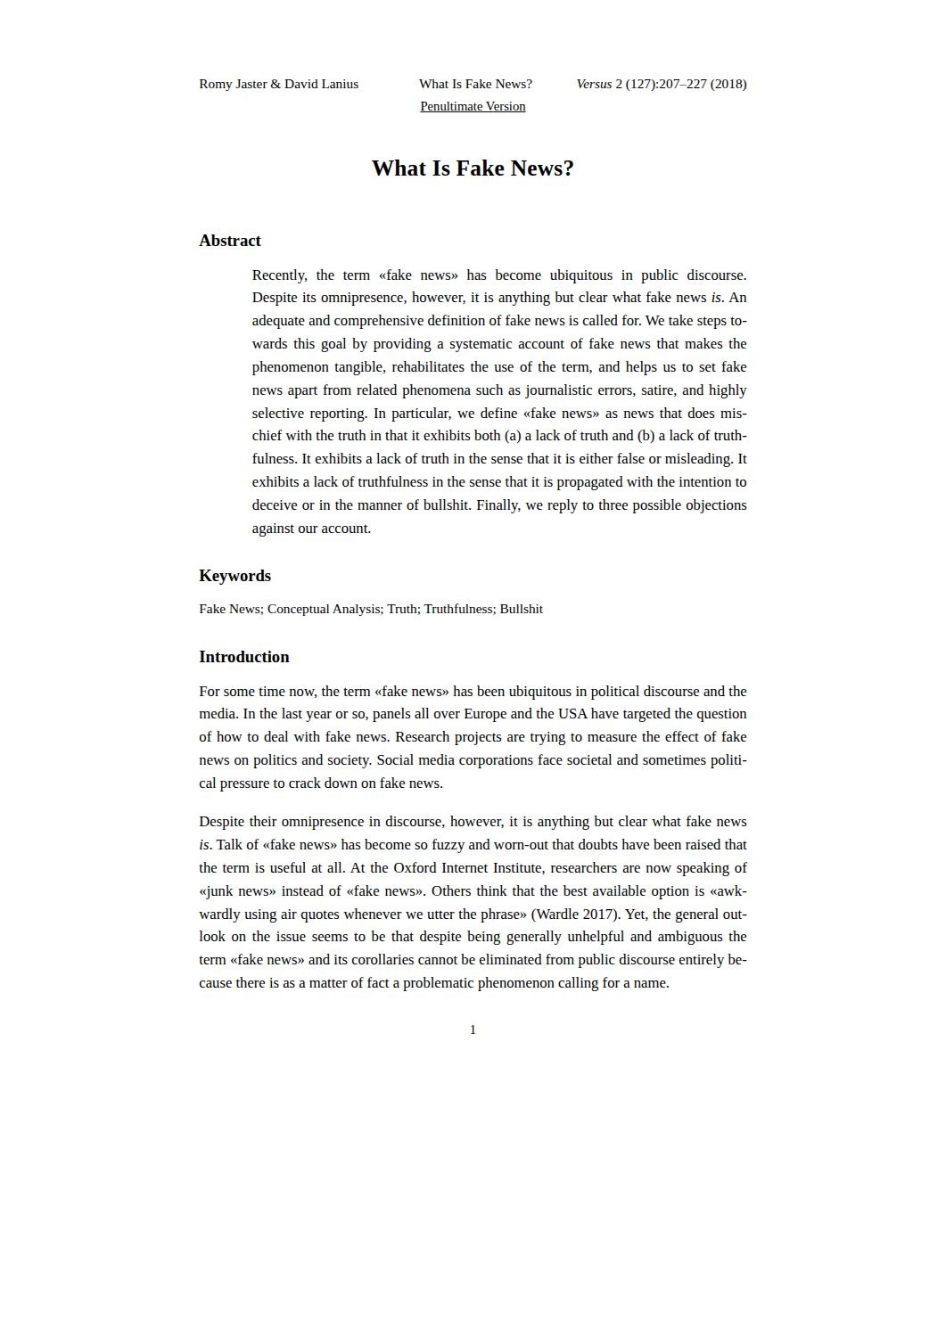Romy Jaster & David Lanius What Is Fake News? Versus 2 (127):207–227 (2018)
Penultimate Version
What Is Fake News?
Abstract
Recently, the term «fake news» has become ubiquitous in public discourse. Despite its omnipresence, however, it is anything but clear what fake news is. An adequate and comprehensive definition of fake news is called for. We take steps towards this goal by providing a systematic account of fake news that makes the phenomenon tangible, rehabilitates the use of the term, and helps us to set fake news apart from related phenomena such as journalistic errors, satire, and highly selective reporting. In particular, we define «fake news» as news that does mischief with the truth in that it exhibits both (a) a lack of truth and (b) a lack of truthfulness. It exhibits a lack of truth in the sense that it is either false or misleading. It exhibits a lack of truthfulness in the sense that it is propagated with the intention to deceive or in the manner of bullshit. Finally, we reply to three possible objections against our account.
Keywords
Fake News; Conceptual Analysis; Truth; Truthfulness; Bullshit
Introduction
For some time now, the term «fake news» has been ubiquitous in political discourse and the media. In the last year or so, panels all over Europe and the USA have targeted the question of how to deal with fake news. Research projects are trying to measure the effect of fake news on politics and society. Social media corporations face societal and sometimes political pressure to crack down on fake news.
Despite their omnipresence in discourse, however, it is anything but clear what fake news is. Talk of «fake news» has become so fuzzy and worn-out that doubts have been raised that the term is useful at all. At the Oxford Internet Institute, researchers are now speaking of «junk news» instead of «fake news». Others think that the best available option is «awkwardly using air quotes whenever we utter the phrase» (Wardle 2017). Yet, the general outlook on the issue seems to be that despite being generally unhelpful and ambiguous the term «fake news» and its corollaries cannot be eliminated from public discourse entirely because there is as a matter of fact a problematic phenomenon calling for a name.
1